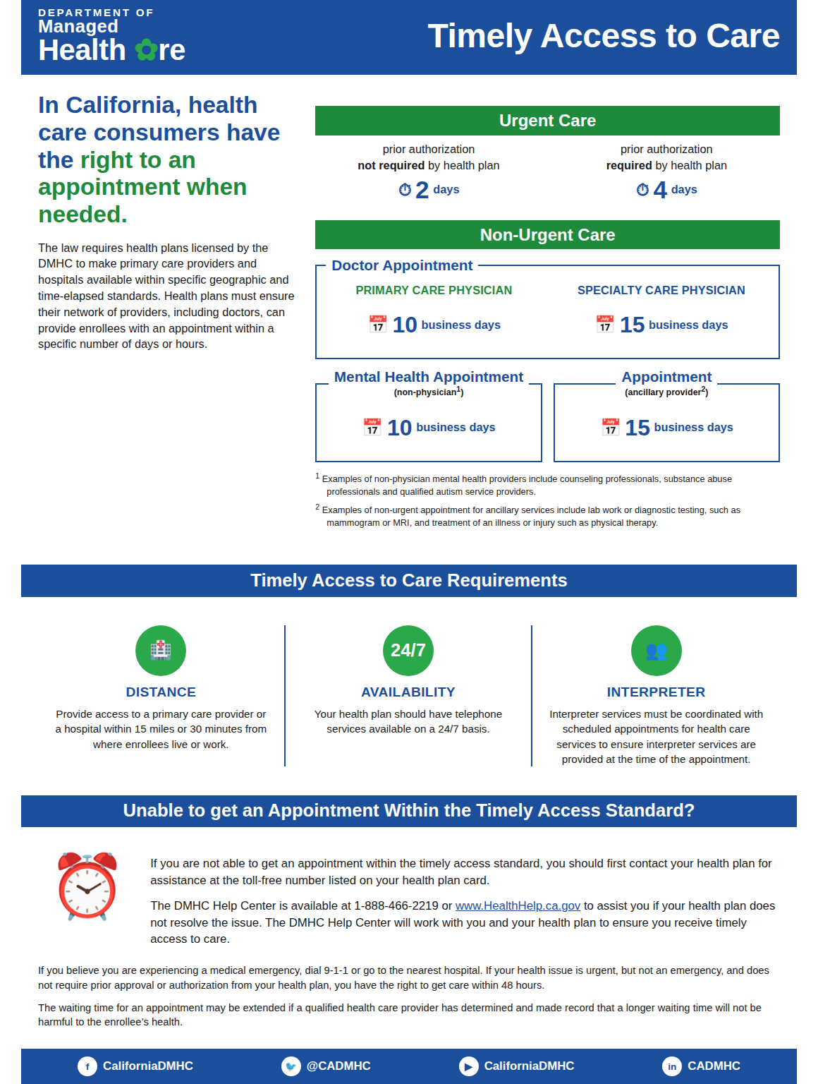Department of Managed Health ✿re
Timely Access to Care
In California, health care consumers have the right to an appointment when needed.
The law requires health plans licensed by the DMHC to make primary care providers and hospitals available within specific geographic and time-elapsed standards. Health plans must ensure their network of providers, including doctors, can provide enrollees with an appointment within a specific number of days or hours.
Urgent Care
prior authorization
not required by health plan
⏱2 days
prior authorization
required by health plan
⏱4 days
Non-Urgent Care
Doctor Appointment
PRIMARY CARE PHYSICIAN
📅10 business days
SPECIALTY CARE PHYSICIAN
📅15 business days
Mental Health Appointment (non-physician1)
📅10 business days
Appointment (ancillary provider2)
📅15 business days
1 Examples of non-physician mental health providers include counseling professionals, substance abuse professionals and qualified autism service providers.
2 Examples of non-urgent appointment for ancillary services include lab work or diagnostic testing, such as mammogram or MRI, and treatment of an illness or injury such as physical therapy.
Timely Access to Care Requirements
🏥
DISTANCE
Provide access to a primary care provider or a hospital within 15 miles or 30 minutes from where enrollees live or work.
24/7
AVAILABILITY
Your health plan should have telephone services available on a 24/7 basis.
👥
INTERPRETER
Interpreter services must be coordinated with scheduled appointments for health care services to ensure interpreter services are provided at the time of the appointment.
Unable to get an Appointment Within the Timely Access Standard?
⏰
If you are not able to get an appointment within the timely access standard, you should first contact your health plan for assistance at the toll-free number listed on your health plan card.
The DMHC Help Center is available at 1-888-466-2219 or www.HealthHelp.ca.gov to assist you if your health plan does not resolve the issue. The DMHC Help Center will work with you and your health plan to ensure you receive timely access to care.
If you believe you are experiencing a medical emergency, dial 9-1-1 or go to the nearest hospital. If your health issue is urgent, but not an emergency, and does not require prior approval or authorization from your health plan, you have the right to get care within 48 hours.
The waiting time for an appointment may be extended if a qualified health care provider has determined and made record that a longer waiting time will not be harmful to the enrollee’s health.
f CaliforniaDMHC
🐦@CADMHC
▶CaliforniaDMHC
in CADMHC